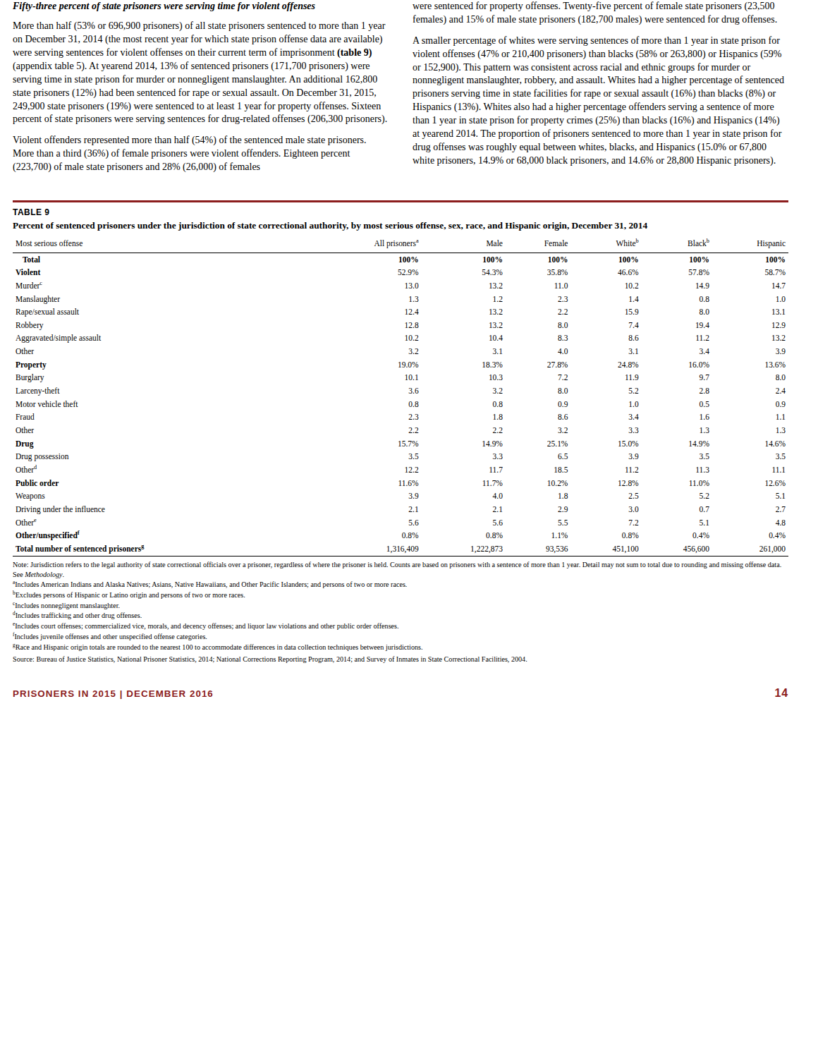Fifty-three percent of state prisoners were serving time for violent offenses
More than half (53% or 696,900 prisoners) of all state prisoners sentenced to more than 1 year on December 31, 2014 (the most recent year for which state prison offense data are available) were serving sentences for violent offenses on their current term of imprisonment (table 9) (appendix table 5). At yearend 2014, 13% of sentenced prisoners (171,700 prisoners) were serving time in state prison for murder or nonnegligent manslaughter. An additional 162,800 state prisoners (12%) had been sentenced for rape or sexual assault. On December 31, 2015, 249,900 state prisoners (19%) were sentenced to at least 1 year for property offenses. Sixteen percent of state prisoners were serving sentences for drug-related offenses (206,300 prisoners).
Violent offenders represented more than half (54%) of the sentenced male state prisoners. More than a third (36%) of female prisoners were violent offenders. Eighteen percent (223,700) of male state prisoners and 28% (26,000) of females
were sentenced for property offenses. Twenty-five percent of female state prisoners (23,500 females) and 15% of male state prisoners (182,700 males) were sentenced for drug offenses.
A smaller percentage of whites were serving sentences of more than 1 year in state prison for violent offenses (47% or 210,400 prisoners) than blacks (58% or 263,800) or Hispanics (59% or 152,900). This pattern was consistent across racial and ethnic groups for murder or nonnegligent manslaughter, robbery, and assault. Whites had a higher percentage of sentenced prisoners serving time in state facilities for rape or sexual assault (16%) than blacks (8%) or Hispanics (13%). Whites also had a higher percentage offenders serving a sentence of more than 1 year in state prison for property crimes (25%) than blacks (16%) and Hispanics (14%) at yearend 2014. The proportion of prisoners sentenced to more than 1 year in state prison for drug offenses was roughly equal between whites, blacks, and Hispanics (15.0% or 67,800 white prisoners, 14.9% or 68,000 black prisoners, and 14.6% or 28,800 Hispanic prisoners).
Table 9
Percent of sentenced prisoners under the jurisdiction of state correctional authority, by most serious offense, sex, race, and Hispanic origin, December 31, 2014
| Most serious offense | All prisoners a | Male | Female | White b | Black b | Hispanic |
| --- | --- | --- | --- | --- | --- | --- |
| Total | 100% | 100% | 100% | 100% | 100% | 100% |
| Violent | 52.9% | 54.3% | 35.8% | 46.6% | 57.8% | 58.7% |
| Murder c | 13.0 | 13.2 | 11.0 | 10.2 | 14.9 | 14.7 |
| Manslaughter | 1.3 | 1.2 | 2.3 | 1.4 | 0.8 | 1.0 |
| Rape/sexual assault | 12.4 | 13.2 | 2.2 | 15.9 | 8.0 | 13.1 |
| Robbery | 12.8 | 13.2 | 8.0 | 7.4 | 19.4 | 12.9 |
| Aggravated/simple assault | 10.2 | 10.4 | 8.3 | 8.6 | 11.2 | 13.2 |
| Other | 3.2 | 3.1 | 4.0 | 3.1 | 3.4 | 3.9 |
| Property | 19.0% | 18.3% | 27.8% | 24.8% | 16.0% | 13.6% |
| Burglary | 10.1 | 10.3 | 7.2 | 11.9 | 9.7 | 8.0 |
| Larceny-theft | 3.6 | 3.2 | 8.0 | 5.2 | 2.8 | 2.4 |
| Motor vehicle theft | 0.8 | 0.8 | 0.9 | 1.0 | 0.5 | 0.9 |
| Fraud | 2.3 | 1.8 | 8.6 | 3.4 | 1.6 | 1.1 |
| Other | 2.2 | 2.2 | 3.2 | 3.3 | 1.3 | 1.3 |
| Drug | 15.7% | 14.9% | 25.1% | 15.0% | 14.9% | 14.6% |
| Drug possession | 3.5 | 3.3 | 6.5 | 3.9 | 3.5 | 3.5 |
| Other d | 12.2 | 11.7 | 18.5 | 11.2 | 11.3 | 11.1 |
| Public order | 11.6% | 11.7% | 10.2% | 12.8% | 11.0% | 12.6% |
| Weapons | 3.9 | 4.0 | 1.8 | 2.5 | 5.2 | 5.1 |
| Driving under the influence | 2.1 | 2.1 | 2.9 | 3.0 | 0.7 | 2.7 |
| Other e | 5.6 | 5.6 | 5.5 | 7.2 | 5.1 | 4.8 |
| Other/unspecified f | 0.8% | 0.8% | 1.1% | 0.8% | 0.4% | 0.4% |
| Total number of sentenced prisoners g | 1,316,409 | 1,222,873 | 93,536 | 451,100 | 456,600 | 261,000 |
Note: Jurisdiction refers to the legal authority of state correctional officials over a prisoner, regardless of where the prisoner is held. Counts are based on prisoners with a sentence of more than 1 year. Detail may not sum to total due to rounding and missing offense data. See Methodology.
aIncludes American Indians and Alaska Natives; Asians, Native Hawaiians, and Other Pacific Islanders; and persons of two or more races.
bExcludes persons of Hispanic or Latino origin and persons of two or more races.
cIncludes nonnegligent manslaughter.
dIncludes trafficking and other drug offenses.
eIncludes court offenses; commercialized vice, morals, and decency offenses; and liquor law violations and other public order offenses.
fIncludes juvenile offenses and other unspecified offense categories.
gRace and Hispanic origin totals are rounded to the nearest 100 to accommodate differences in data collection techniques between jurisdictions.
Source: Bureau of Justice Statistics, National Prisoner Statistics, 2014; National Corrections Reporting Program, 2014; and Survey of Inmates in State Correctional Facilities, 2004.
PRISONERS IN 2015 | DECEMBER 2016
14